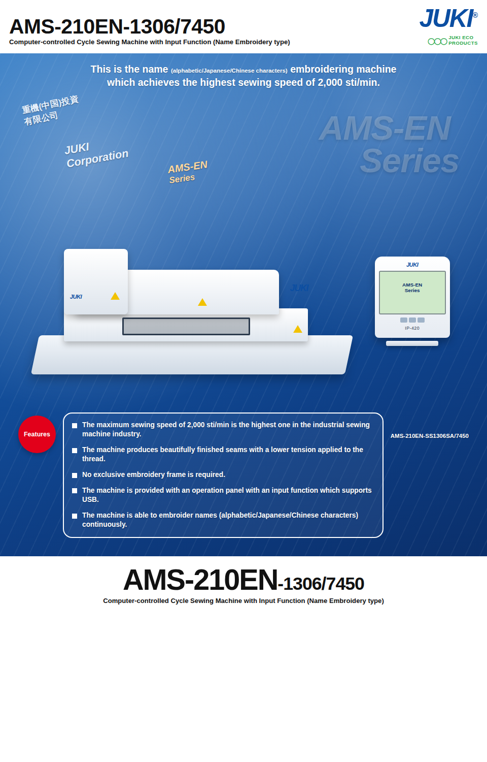AMS-210EN-1306/7450
Computer-controlled Cycle Sewing Machine with Input Function (Name Embroidery type)
JUKI®
○○○ JUKI ECO
PRODUCTS
This is the name (alphabetic/Japanese/Chinese characters) embroidering machine
which achieves the highest sewing speed of 2,000 sti/min.
AMS-EN Series
重機(中国)投資
有限公司
JUKI
Corporation
AMS-ENSeries
JUKI
JUKI
JUKI
AMS-EN
Series
IP-420
Features
The maximum sewing speed of 2,000 sti/min is the highest one in the industrial sewing machine industry.
The machine produces beautifully finished seams with a lower tension applied to the thread.
No exclusive embroidery frame is required.
The machine is provided with an operation panel with an input function which supports USB.
The machine is able to embroider names (alphabetic/Japanese/Chinese characters) continuously.
AMS-210EN-SS1306SA/7450
AMS-210EN-1306/7450
Computer-controlled Cycle Sewing Machine with Input Function (Name Embroidery type)